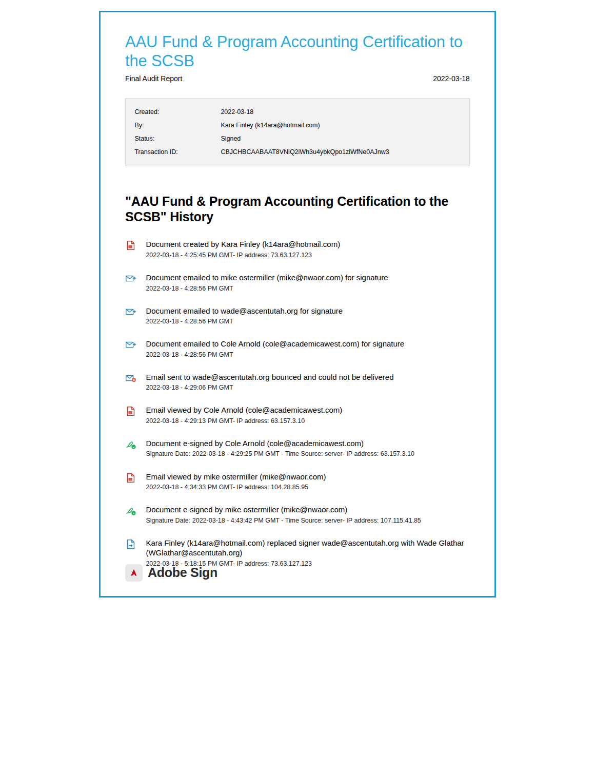AAU Fund & Program Accounting Certification to the SCSB
Final Audit Report 2022-03-18
| Created: | 2022-03-18 |
| By: | Kara Finley (k14ara@hotmail.com) |
| Status: | Signed |
| Transaction ID: | CBJCHBCAABAAT8VNiQ2iWh3u4ybkQpo1zlWfNe0AJnw3 |
"AAU Fund & Program Accounting Certification to the SCSB" History
Document created by Kara Finley (k14ara@hotmail.com)
2022-03-18 - 4:25:45 PM GMT- IP address: 73.63.127.123
Document emailed to mike ostermiller (mike@nwaor.com) for signature
2022-03-18 - 4:28:56 PM GMT
Document emailed to wade@ascentutah.org for signature
2022-03-18 - 4:28:56 PM GMT
Document emailed to Cole Arnold (cole@academicawest.com) for signature
2022-03-18 - 4:28:56 PM GMT
Email sent to wade@ascentutah.org bounced and could not be delivered
2022-03-18 - 4:29:06 PM GMT
Email viewed by Cole Arnold (cole@academicawest.com)
2022-03-18 - 4:29:13 PM GMT- IP address: 63.157.3.10
e
Document e-signed by Cole Arnold (cole@academicawest.com)
Signature Date: 2022-03-18 - 4:29:25 PM GMT - Time Source: server- IP address: 63.157.3.10
Email viewed by mike ostermiller (mike@nwaor.com)
2022-03-18 - 4:34:33 PM GMT- IP address: 104.28.85.95
e
Document e-signed by mike ostermiller (mike@nwaor.com)
Signature Date: 2022-03-18 - 4:43:42 PM GMT - Time Source: server- IP address: 107.115.41.85
Kara Finley (k14ara@hotmail.com) replaced signer wade@ascentutah.org with Wade Glathar (WGlathar@ascentutah.org)
2022-03-18 - 5:18:15 PM GMT- IP address: 73.63.127.123
Adobe Sign